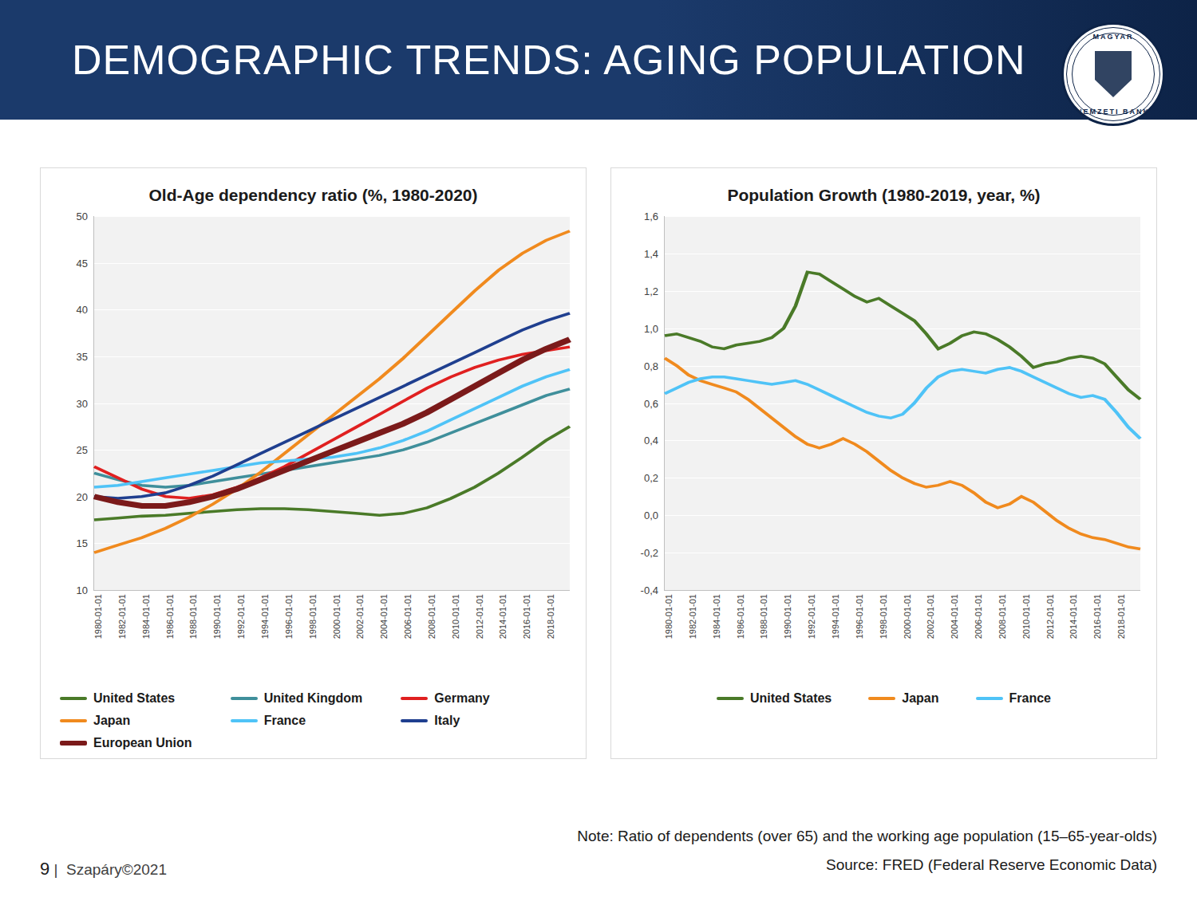Demographic trends: aging population
MAGYAR
NEMZETI BANK
Old-Age dependency ratio (%, 1980-2020)
50 45 40 35 30 25 20 15 10
1980-01-01 1982-01-01 1984-01-01 1986-01-01 1988-01-01 1990-01-01 1992-01-01 1994-01-01 1996-01-01 1998-01-01 2000-01-01 2002-01-01 2004-01-01 2006-01-01 2008-01-01 2010-01-01 2012-01-01 2014-01-01 2016-01-01 2018-01-01
United States
United Kingdom
Germany
Japan
France
Italy
European Union
Population Growth (1980-2019, year, %)
1,6 1,4 1,2 1,0 0,8 0,6 0,4 0,2 0,0 -0,2 -0,4
1980-01-01 1982-01-01 1984-01-01 1986-01-01 1988-01-01 1990-01-01 1992-01-01 1994-01-01 1996-01-01 1998-01-01 2000-01-01 2002-01-01 2004-01-01 2006-01-01 2008-01-01 2010-01-01 2012-01-01 2014-01-01 2016-01-01 2018-01-01
United States
Japan
France
9 | Szapáry©2021
Note: Ratio of dependents (over 65) and the working age population (15–65-year-olds)
Source: FRED (Federal Reserve Economic Data)